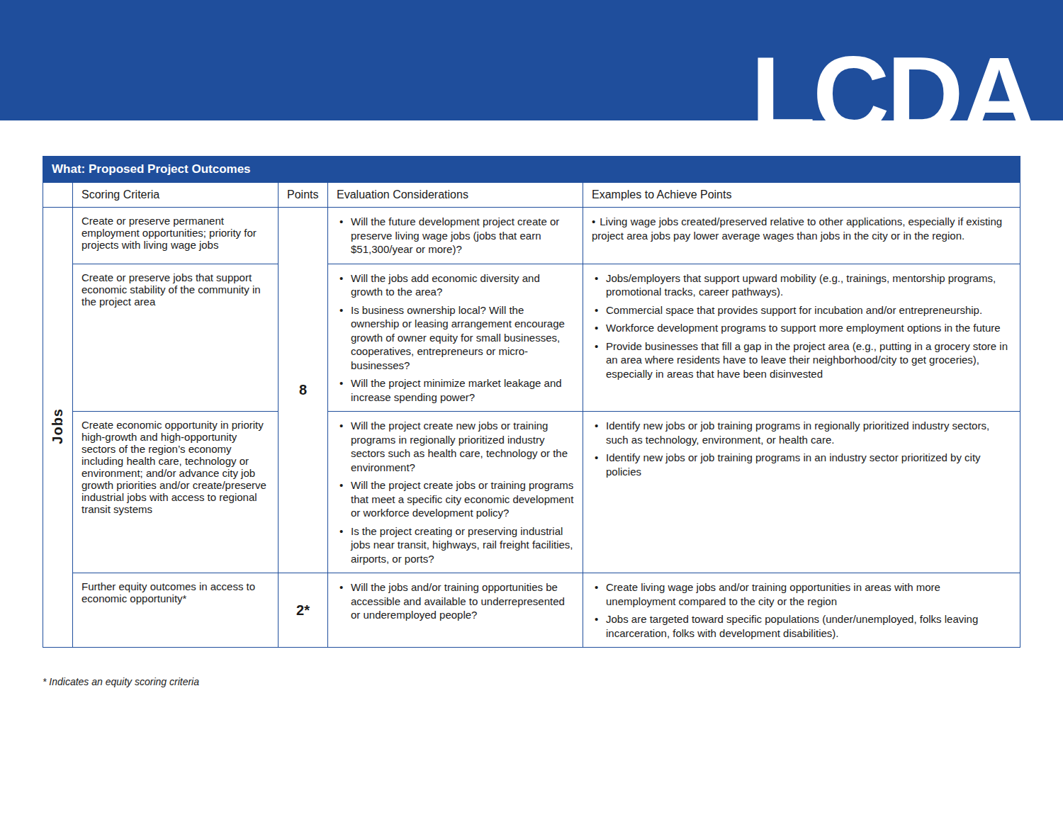LCDA
| What: Proposed Project Outcomes |
| --- |
| | Scoring Criteria | Points | Evaluation Considerations | Examples to Achieve Points |
| Jobs | Create or preserve permanent employment opportunities; priority for projects with living wage jobs | 8 | Will the future development project create or preserve living wage jobs (jobs that earn $51,300/year or more)? | Living wage jobs created/preserved relative to other applications, especially if existing project area jobs pay lower average wages than jobs in the city or in the region. |
| Create or preserve jobs that support economic stability of the community in the project area | Will the jobs add economic diversity and growth to the area? Is business ownership local? Will the ownership or leasing arrangement encourage growth of owner equity for small businesses, cooperatives, entrepreneurs or micro-businesses? Will the project minimize market leakage and increase spending power? | Jobs/employers that support upward mobility (e.g., trainings, mentorship programs, promotional tracks, career pathways). Commercial space that provides support for incubation and/or entrepreneurship. Workforce development programs to support more employment options in the future Provide businesses that fill a gap in the project area (e.g., putting in a grocery store in an area where residents have to leave their neighborhood/city to get groceries), especially in areas that have been disinvested |
| Create economic opportunity in priority high-growth and high-opportunity sectors of the region’s economy including health care, technology or environment; and/or advance city job growth priorities and/or create/preserve industrial jobs with access to regional transit systems | Will the project create new jobs or training programs in regionally prioritized industry sectors such as health care, technology or the environment? Will the project create jobs or training programs that meet a specific city economic development or workforce development policy? Is the project creating or preserving industrial jobs near transit, highways, rail freight facilities, airports, or ports? | Identify new jobs or job training programs in regionally prioritized industry sectors, such as technology, environment, or health care. Identify new jobs or job training programs in an industry sector prioritized by city policies |
| Further equity outcomes in access to economic opportunity* | 2* | Will the jobs and/or training opportunities be accessible and available to underrepresented or underemployed people? | Create living wage jobs and/or training opportunities in areas with more unemployment compared to the city or the region Jobs are targeted toward specific populations (under/unemployed, folks leaving incarceration, folks with development disabilities). |
* Indicates an equity scoring criteria